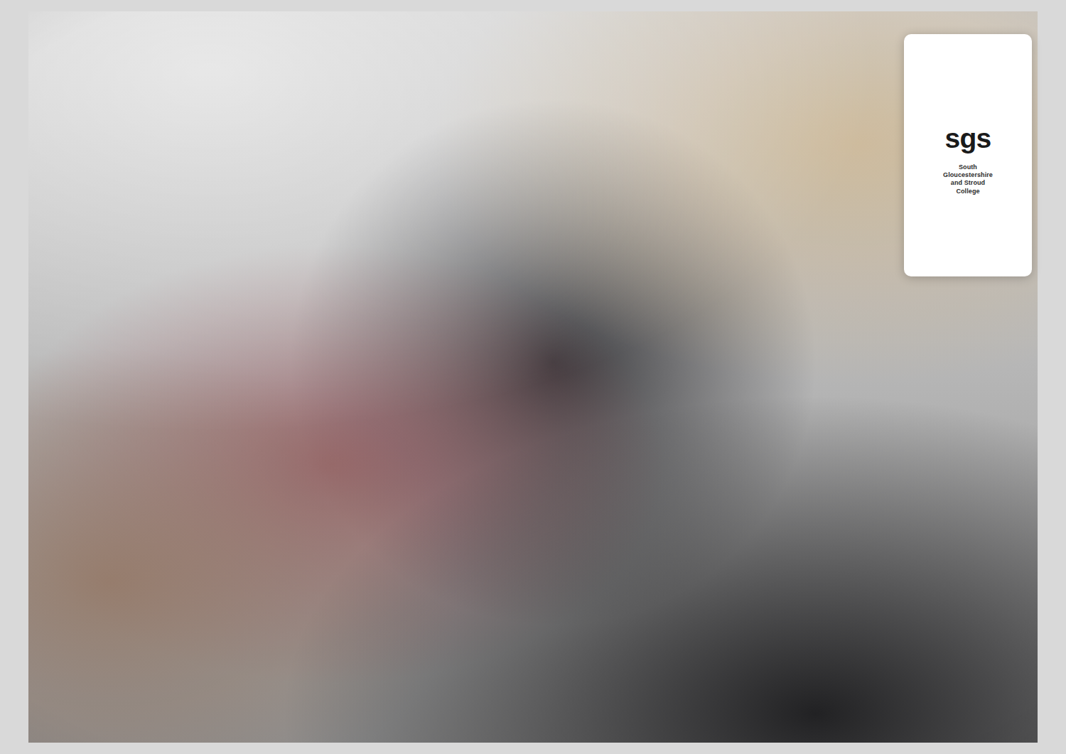South Gloucestershire and Stroud College
sgs
South Gloucestershire
and Stroud College